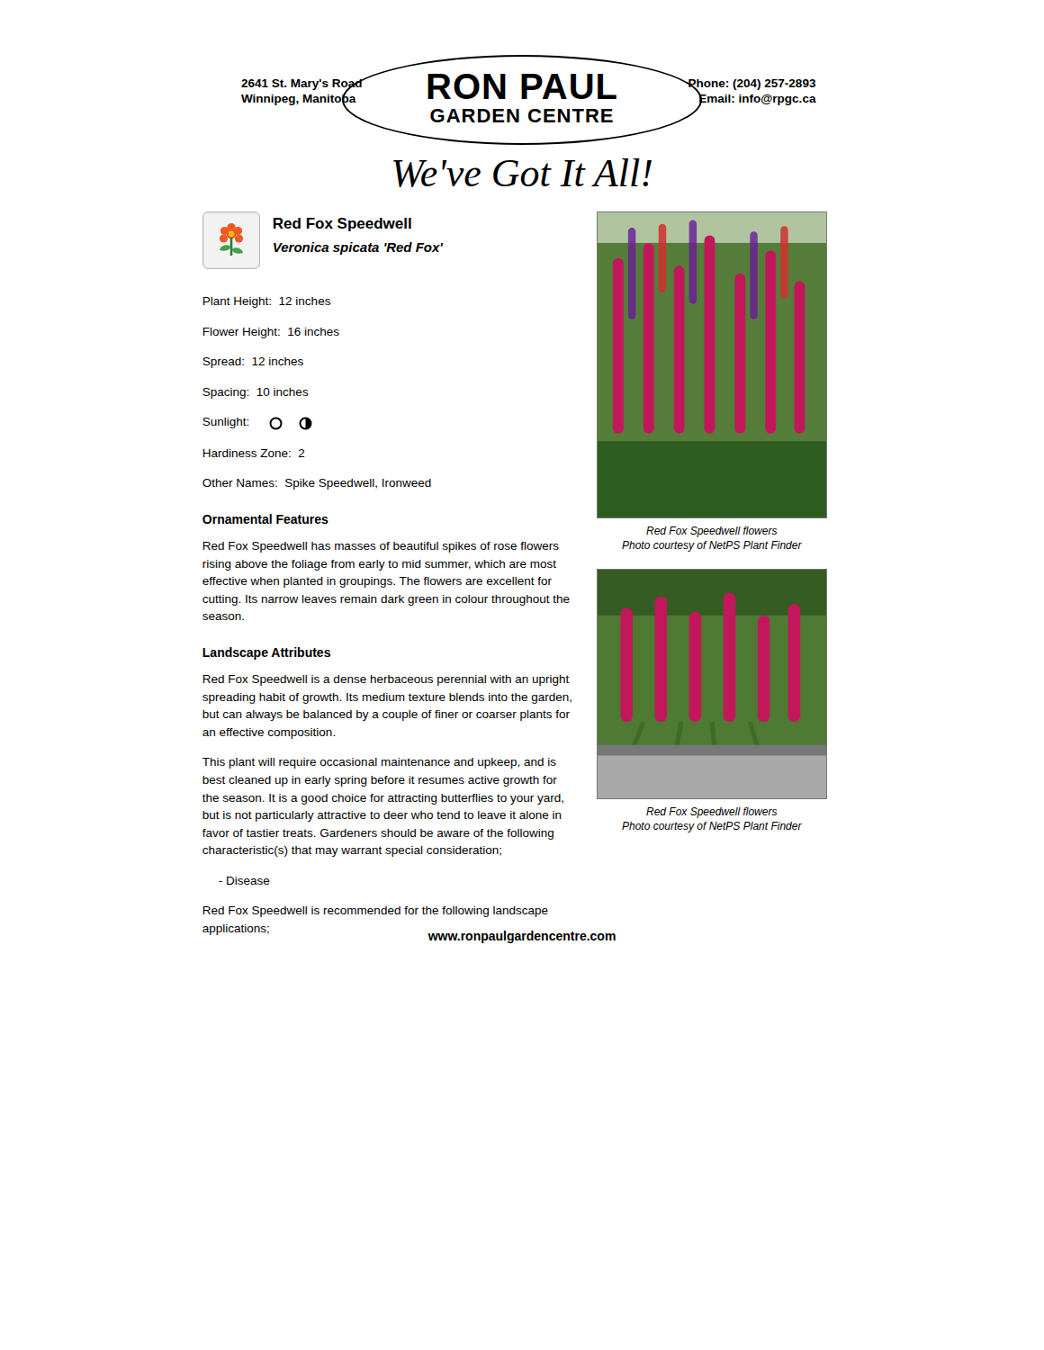2641 St. Mary's Road
Winnipeg, Manitoba
RON PAUL
GARDEN CENTRE
Phone: (204) 257-2893
Email: info@rpgc.ca
We've Got It All!
Red Fox Speedwell
Veronica spicata 'Red Fox'
Plant Height: 12 inches
Flower Height: 16 inches
Spread: 12 inches
Spacing: 10 inches
Sunlight:
Hardiness Zone: 2
Other Names: Spike Speedwell, Ironweed
Ornamental Features
Red Fox Speedwell has masses of beautiful spikes of rose flowers rising above the foliage from early to mid summer, which are most effective when planted in groupings. The flowers are excellent for cutting. Its narrow leaves remain dark green in colour throughout the season.
Landscape Attributes
Red Fox Speedwell is a dense herbaceous perennial with an upright spreading habit of growth. Its medium texture blends into the garden, but can always be balanced by a couple of finer or coarser plants for an effective composition.
This plant will require occasional maintenance and upkeep, and is best cleaned up in early spring before it resumes active growth for the season. It is a good choice for attracting butterflies to your yard, but is not particularly attractive to deer who tend to leave it alone in favor of tastier treats. Gardeners should be aware of the following characteristic(s) that may warrant special consideration;
Disease
Red Fox Speedwell is recommended for the following landscape applications;
Red Fox Speedwell flowers
Photo courtesy of NetPS Plant Finder
Red Fox Speedwell flowers
Photo courtesy of NetPS Plant Finder
www.ronpaulgardencentre.com